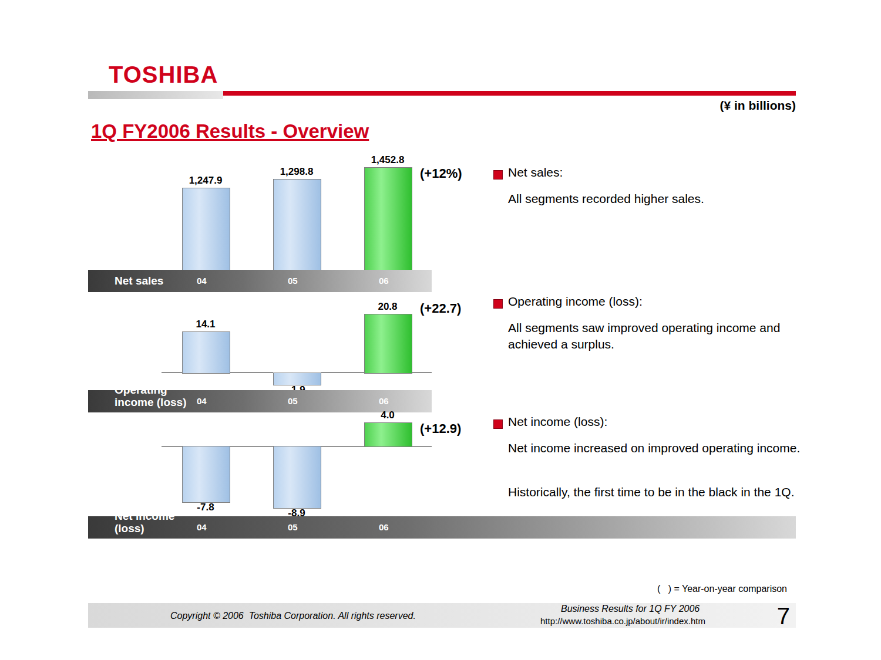TOSHIBA
(¥ in billions)
1Q FY2006 Results - Overview
1,247.9
1,298.8
1,452.8
(+12%)
Net sales
04
05
06
Net sales:
All segments recorded higher sales.
14.1
-1.9
20.8
(+22.7)
Operating
income (loss)
04
05
06
Operating income (loss):
All segments saw improved operating income and achieved a surplus.
-7.8
-8.9
4.0
(+12.9)
Net income
(loss)
04
05
06
Net income (loss):
Net income increased on improved operating income.
Historically, the first time to be in the black in the 1Q.
( ) = Year-on-year comparison
Copyright © 2006 Toshiba Corporation. All rights reserved.
Business Results for 1Q FY 2006
http://www.toshiba.co.jp/about/ir/index.htm
7